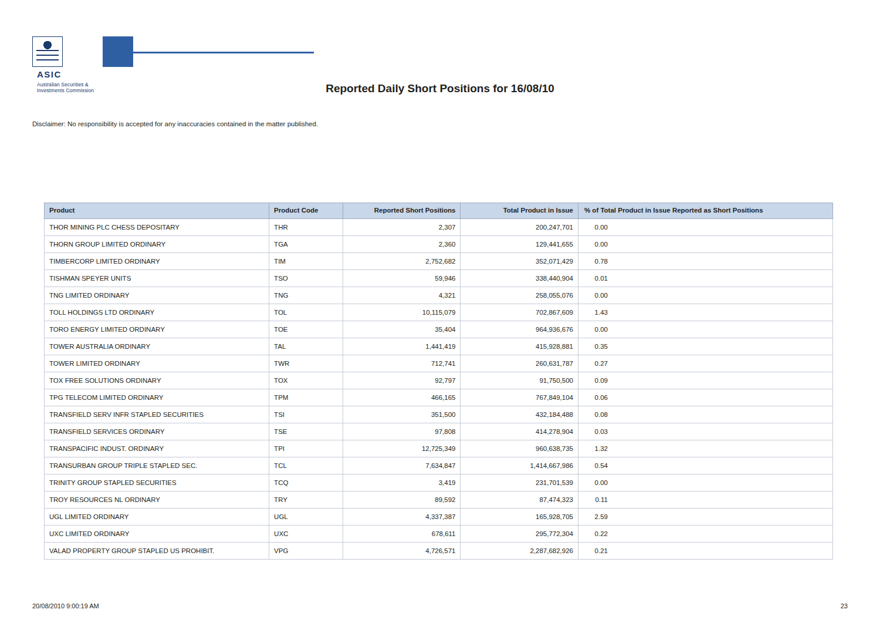ASIC Australian Securities & Investments Commission
Reported Daily Short Positions for 16/08/10
Disclaimer: No responsibility is accepted for any inaccuracies contained in the matter published.
| Product | Product Code | Reported Short Positions | Total Product in Issue | % of Total Product in Issue Reported as Short Positions |
| --- | --- | --- | --- | --- |
| THOR MINING PLC CHESS DEPOSITARY | THR | 2,307 | 200,247,701 | 0.00 |
| THORN GROUP LIMITED ORDINARY | TGA | 2,360 | 129,441,655 | 0.00 |
| TIMBERCORP LIMITED ORDINARY | TIM | 2,752,682 | 352,071,429 | 0.78 |
| TISHMAN SPEYER UNITS | TSO | 59,946 | 338,440,904 | 0.01 |
| TNG LIMITED ORDINARY | TNG | 4,321 | 258,055,076 | 0.00 |
| TOLL HOLDINGS LTD ORDINARY | TOL | 10,115,079 | 702,867,609 | 1.43 |
| TORO ENERGY LIMITED ORDINARY | TOE | 35,404 | 964,936,676 | 0.00 |
| TOWER AUSTRALIA ORDINARY | TAL | 1,441,419 | 415,928,881 | 0.35 |
| TOWER LIMITED ORDINARY | TWR | 712,741 | 260,631,787 | 0.27 |
| TOX FREE SOLUTIONS ORDINARY | TOX | 92,797 | 91,750,500 | 0.09 |
| TPG TELECOM LIMITED ORDINARY | TPM | 466,165 | 767,849,104 | 0.06 |
| TRANSFIELD SERV INFR STAPLED SECURITIES | TSI | 351,500 | 432,184,488 | 0.08 |
| TRANSFIELD SERVICES ORDINARY | TSE | 97,808 | 414,278,904 | 0.03 |
| TRANSPACIFIC INDUST. ORDINARY | TPI | 12,725,349 | 960,638,735 | 1.32 |
| TRANSURBAN GROUP TRIPLE STAPLED SEC. | TCL | 7,634,847 | 1,414,667,986 | 0.54 |
| TRINITY GROUP STAPLED SECURITIES | TCQ | 3,419 | 231,701,539 | 0.00 |
| TROY RESOURCES NL ORDINARY | TRY | 89,592 | 87,474,323 | 0.11 |
| UGL LIMITED ORDINARY | UGL | 4,337,387 | 165,928,705 | 2.59 |
| UXC LIMITED ORDINARY | UXC | 678,611 | 295,772,304 | 0.22 |
| VALAD PROPERTY GROUP STAPLED US PROHIBIT. | VPG | 4,726,571 | 2,287,682,926 | 0.21 |
20/08/2010 9:00:19 AM 23